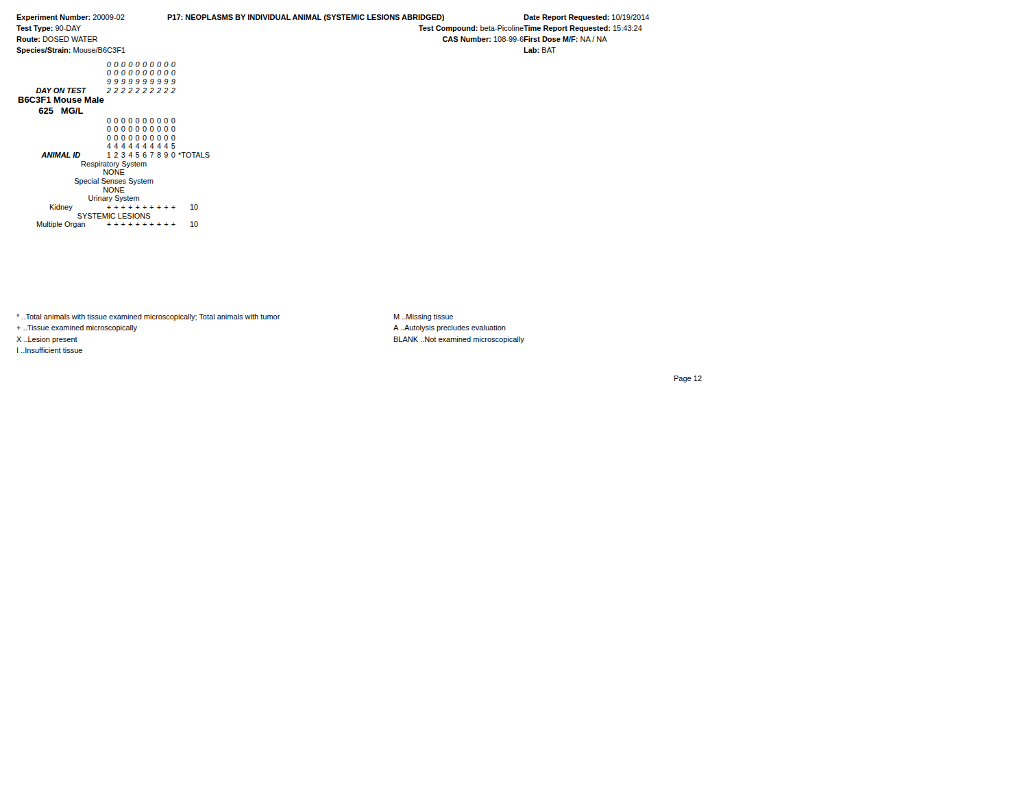| Experiment Number: 20009-02 | P17: NEOPLASMS BY INDIVIDUAL ANIMAL (SYSTEMIC LESIONS ABRIDGED) | Date Report Requested: 10/19/2014 |
| Test Type: 90-DAY | Test Compound: beta-Picoline | Time Report Requested: 15:43:24 |
| Route: DOSED WATER | CAS Number: 108-99-6 | First Dose M/F: NA / NA |
| Species/Strain: Mouse/B6C3F1 | | Lab: BAT |
| DAY ON TEST | 0 0 9 2 | 0 0 9 2 | 0 0 9 2 | 0 0 9 2 | 0 0 9 2 | 0 0 9 2 | 0 0 9 2 | 0 0 9 2 | 0 0 9 2 | 0 0 9 2 | |
| B6C3F1 Mouse Male | |
| 625 MG/L | |
| ANIMAL ID | 0 0 0 4 1 | 0 0 0 4 2 | 0 0 0 4 3 | 0 0 0 4 4 | 0 0 0 4 5 | 0 0 0 4 6 | 0 0 0 4 7 | 0 0 0 4 8 | 0 0 0 4 9 | 0 0 0 5 0 | *TOTALS |
| Respiratory System |
| NONE |
| Special Senses System |
| NONE |
| Urinary System |
| Kidney | + | + | + | + | + | + | + | + | + | + | 10 |
| SYSTEMIC LESIONS |
| Multiple Organ | + | + | + | + | + | + | + | + | + | + | 10 |
| * ..Total animals with tissue examined microscopically; Total animals with tumor | M ..Missing tissue |
| + ..Tissue examined microscopically | A ..Autolysis precludes evaluation |
| X ..Lesion present | BLANK ..Not examined microscopically |
| I ..Insufficient tissue | |
Page 12